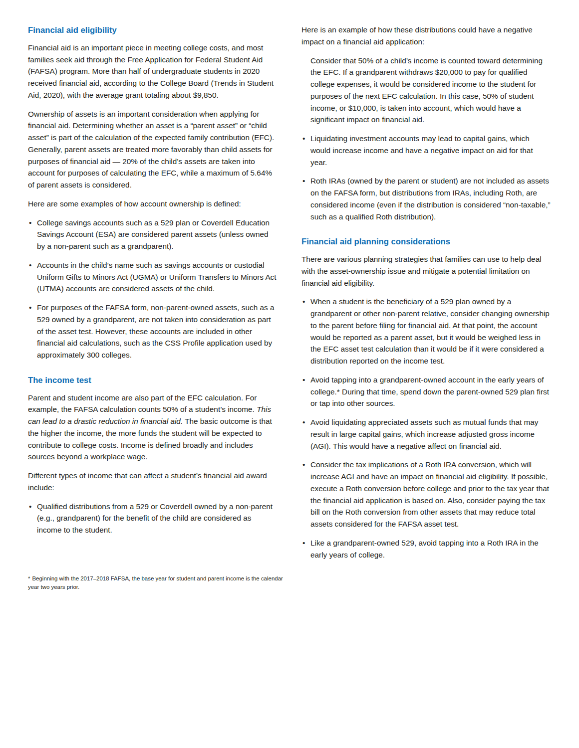Financial aid eligibility
Financial aid is an important piece in meeting college costs, and most families seek aid through the Free Application for Federal Student Aid (FAFSA) program. More than half of undergraduate students in 2020 received financial aid, according to the College Board (Trends in Student Aid, 2020), with the average grant totaling about $9,850.
Ownership of assets is an important consideration when applying for financial aid. Determining whether an asset is a “parent asset” or “child asset” is part of the calculation of the expected family contribution (EFC). Generally, parent assets are treated more favorably than child assets for purposes of financial aid — 20% of the child’s assets are taken into account for purposes of calculating the EFC, while a maximum of 5.64% of parent assets is considered.
Here are some examples of how account ownership is defined:
College savings accounts such as a 529 plan or Coverdell Education Savings Account (ESA) are considered parent assets (unless owned by a non-parent such as a grandparent).
Accounts in the child’s name such as savings accounts or custodial Uniform Gifts to Minors Act (UGMA) or Uniform Transfers to Minors Act (UTMA) accounts are considered assets of the child.
For purposes of the FAFSA form, non-parent-owned assets, such as a 529 owned by a grandparent, are not taken into consideration as part of the asset test. However, these accounts are included in other financial aid calculations, such as the CSS Profile application used by approximately 300 colleges.
The income test
Parent and student income are also part of the EFC calculation. For example, the FAFSA calculation counts 50% of a student’s income. This can lead to a drastic reduction in financial aid. The basic outcome is that the higher the income, the more funds the student will be expected to contribute to college costs. Income is defined broadly and includes sources beyond a workplace wage.
Different types of income that can affect a student’s financial aid award include:
Qualified distributions from a 529 or Coverdell owned by a non-parent (e.g., grandparent) for the benefit of the child are considered as income to the student.
Here is an example of how these distributions could have a negative impact on a financial aid application:
Consider that 50% of a child’s income is counted toward determining the EFC. If a grandparent withdraws $20,000 to pay for qualified college expenses, it would be considered income to the student for purposes of the next EFC calculation. In this case, 50% of student income, or $10,000, is taken into account, which would have a significant impact on financial aid.
Liquidating investment accounts may lead to capital gains, which would increase income and have a negative impact on aid for that year.
Roth IRAs (owned by the parent or student) are not included as assets on the FAFSA form, but distributions from IRAs, including Roth, are considered income (even if the distribution is considered “non-taxable,” such as a qualified Roth distribution).
Financial aid planning considerations
There are various planning strategies that families can use to help deal with the asset-ownership issue and mitigate a potential limitation on financial aid eligibility.
When a student is the beneficiary of a 529 plan owned by a grandparent or other non-parent relative, consider changing ownership to the parent before filing for financial aid. At that point, the account would be reported as a parent asset, but it would be weighed less in the EFC asset test calculation than it would be if it were considered a distribution reported on the income test.
Avoid tapping into a grandparent-owned account in the early years of college.* During that time, spend down the parent-owned 529 plan first or tap into other sources.
Avoid liquidating appreciated assets such as mutual funds that may result in large capital gains, which increase adjusted gross income (AGI). This would have a negative affect on financial aid.
Consider the tax implications of a Roth IRA conversion, which will increase AGI and have an impact on financial aid eligibility. If possible, execute a Roth conversion before college and prior to the tax year that the financial aid application is based on. Also, consider paying the tax bill on the Roth conversion from other assets that may reduce total assets considered for the FAFSA asset test.
Like a grandparent-owned 529, avoid tapping into a Roth IRA in the early years of college.
*Beginning with the 2017–2018 FAFSA, the base year for student and parent income is the calendar year two years prior.